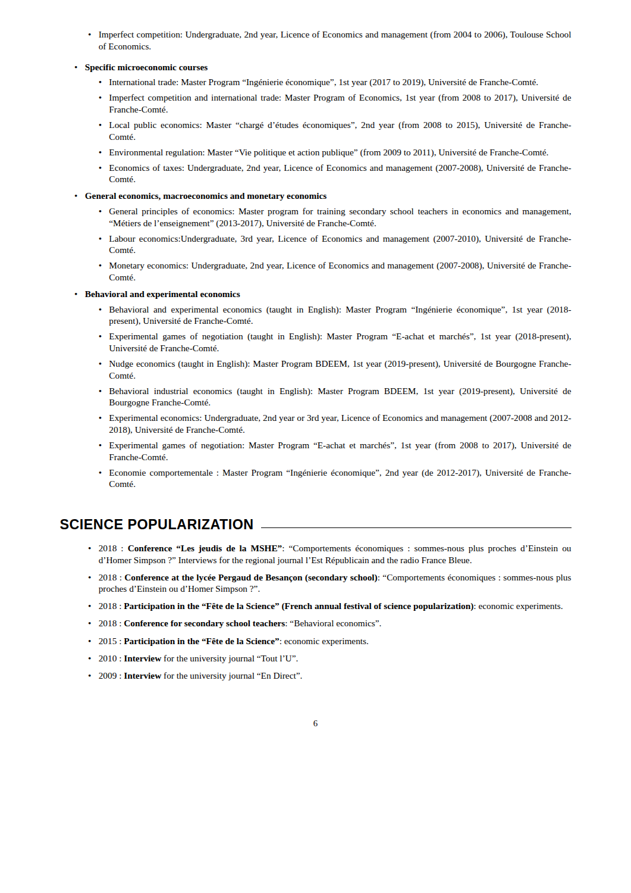Imperfect competition: Undergraduate, 2nd year, Licence of Economics and management (from 2004 to 2006), Toulouse School of Economics.
Specific microeconomic courses
International trade: Master Program “Ingénierie économique”, 1st year (2017 to 2019), Université de Franche-Comté.
Imperfect competition and international trade: Master Program of Economics, 1st year (from 2008 to 2017), Université de Franche-Comté.
Local public economics: Master “chargé d’études économiques”, 2nd year (from 2008 to 2015), Université de Franche-Comté.
Environmental regulation: Master “Vie politique et action publique” (from 2009 to 2011), Université de Franche-Comté.
Economics of taxes: Undergraduate, 2nd year, Licence of Economics and management (2007-2008), Université de Franche-Comté.
General economics, macroeconomics and monetary economics
General principles of economics: Master program for training secondary school teachers in economics and management, “Métiers de l’enseignement” (2013-2017), Université de Franche-Comté.
Labour economics:Undergraduate, 3rd year, Licence of Economics and management (2007-2010), Université de Franche-Comté.
Monetary economics: Undergraduate, 2nd year, Licence of Economics and management (2007-2008), Université de Franche-Comté.
Behavioral and experimental economics
Behavioral and experimental economics (taught in English): Master Program “Ingénierie économique”, 1st year (2018-present), Université de Franche-Comté.
Experimental games of negotiation (taught in English): Master Program “E-achat et marchés”, 1st year (2018-present), Université de Franche-Comté.
Nudge economics (taught in English): Master Program BDEEM, 1st year (2019-present), Université de Bourgogne Franche-Comté.
Behavioral industrial economics (taught in English): Master Program BDEEM, 1st year (2019-present), Université de Bourgogne Franche-Comté.
Experimental economics: Undergraduate, 2nd year or 3rd year, Licence of Economics and management (2007-2008 and 2012-2018), Université de Franche-Comté.
Experimental games of negotiation: Master Program “E-achat et marchés”, 1st year (from 2008 to 2017), Université de Franche-Comté.
Economie comportementale : Master Program “Ingénierie économique”, 2nd year (de 2012-2017), Université de Franche-Comté.
SCIENCE POPULARIZATION
2018 : Conference “Les jeudis de la MSHE”: “Comportements économiques : sommes-nous plus proches d’Einstein ou d’Homer Simpson ?” Interviews for the regional journal l’Est Républicain and the radio France Bleue.
2018 : Conference at the lycée Pergaud de Besançon (secondary school): “Comportements économiques : sommes-nous plus proches d’Einstein ou d’Homer Simpson ?”.
2018 : Participation in the “Fête de la Science” (French annual festival of science popularization): economic experiments.
2018 : Conference for secondary school teachers: “Behavioral economics”.
2015 : Participation in the “Fête de la Science”: economic experiments.
2010 : Interview for the university journal “Tout l’U”.
2009 : Interview for the university journal “En Direct”.
6